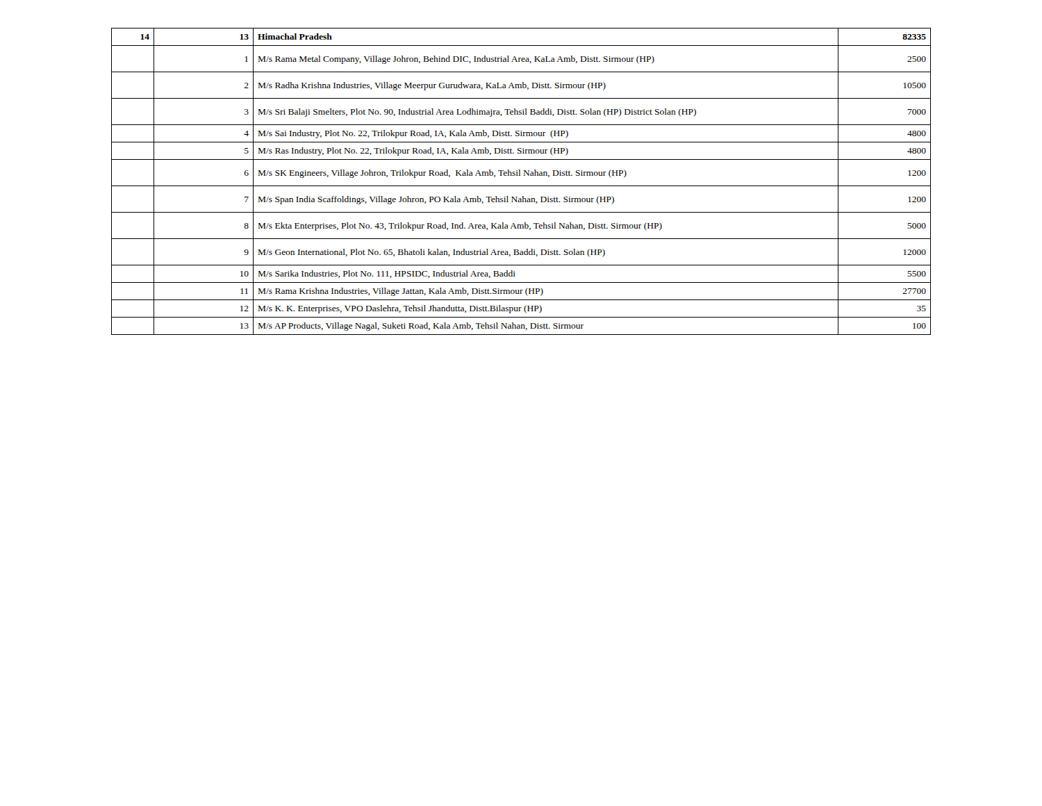| 14 | 13 | Himachal Pradesh | 82335 |
| | 1 | M/s Rama Metal Company, Village Johron, Behind DIC, Industrial Area, KaLa Amb, Distt. Sirmour (HP) | 2500 |
| | 2 | M/s Radha Krishna Industries, Village Meerpur Gurudwara, KaLa Amb, Distt. Sirmour (HP) | 10500 |
| | 3 | M/s Sri Balaji Smelters, Plot No. 90, Industrial Area Lodhimajra, Tehsil Baddi, Distt. Solan (HP) District Solan (HP) | 7000 |
| | 4 | M/s Sai Industry, Plot No. 22, Trilokpur Road, IA, Kala Amb, Distt. Sirmour (HP) | 4800 |
| | 5 | M/s Ras Industry, Plot No. 22, Trilokpur Road, IA, Kala Amb, Distt. Sirmour (HP) | 4800 |
| | 6 | M/s SK Engineers, Village Johron, Trilokpur Road, Kala Amb, Tehsil Nahan, Distt. Sirmour (HP) | 1200 |
| | 7 | M/s Span India Scaffoldings, Village Johron, PO Kala Amb, Tehsil Nahan, Distt. Sirmour (HP) | 1200 |
| | 8 | M/s Ekta Enterprises, Plot No. 43, Trilokpur Road, Ind. Area, Kala Amb, Tehsil Nahan, Distt. Sirmour (HP) | 5000 |
| | 9 | M/s Geon International, Plot No. 65, Bhatoli kalan, Industrial Area, Baddi, Distt. Solan (HP) | 12000 |
| | 10 | M/s Sarika Industries, Plot No. 111, HPSIDC, Industrial Area, Baddi | 5500 |
| | 11 | M/s Rama Krishna Industries, Village Jattan, Kala Amb, Distt.Sirmour (HP) | 27700 |
| | 12 | M/s K. K. Enterprises, VPO Daslehra, Tehsil Jhandutta, Distt.Bilaspur (HP) | 35 |
| | 13 | M/s AP Products, Village Nagal, Suketi Road, Kala Amb, Tehsil Nahan, Distt. Sirmour | 100 |